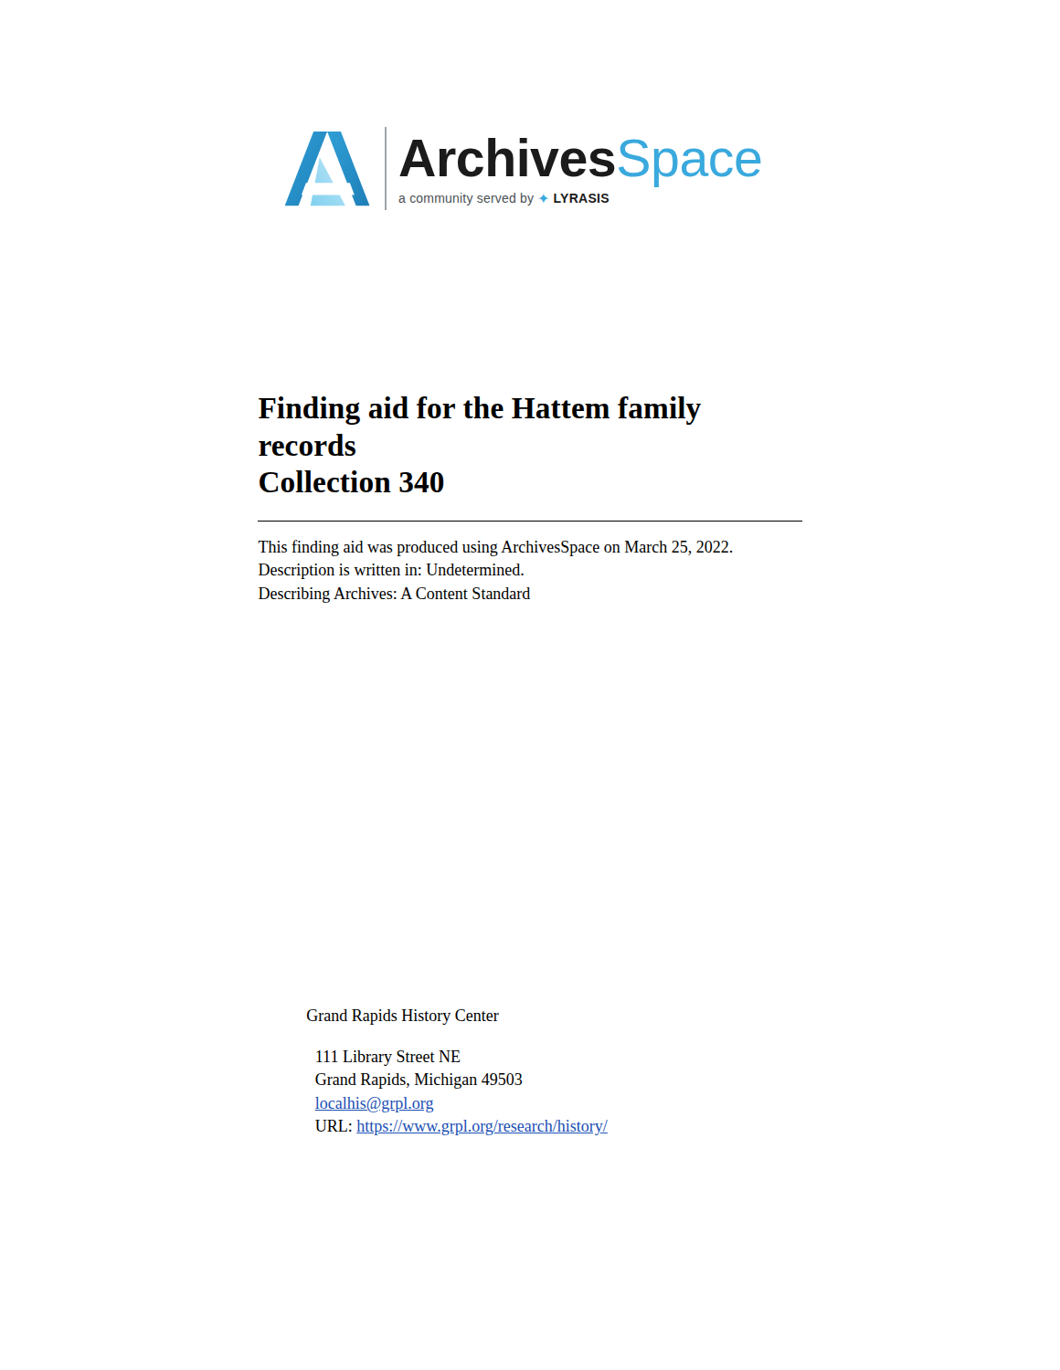Archives Space
a community served by ✦LYRASIS
Finding aid for the Hattem family records
Collection 340
This finding aid was produced using ArchivesSpace on March 25, 2022.
Description is written in: Undetermined.
Describing Archives: A Content Standard
Grand Rapids History Center
111 Library Street NE
Grand Rapids, Michigan 49503
localhis@grpl.org
URL: https://www.grpl.org/research/history/